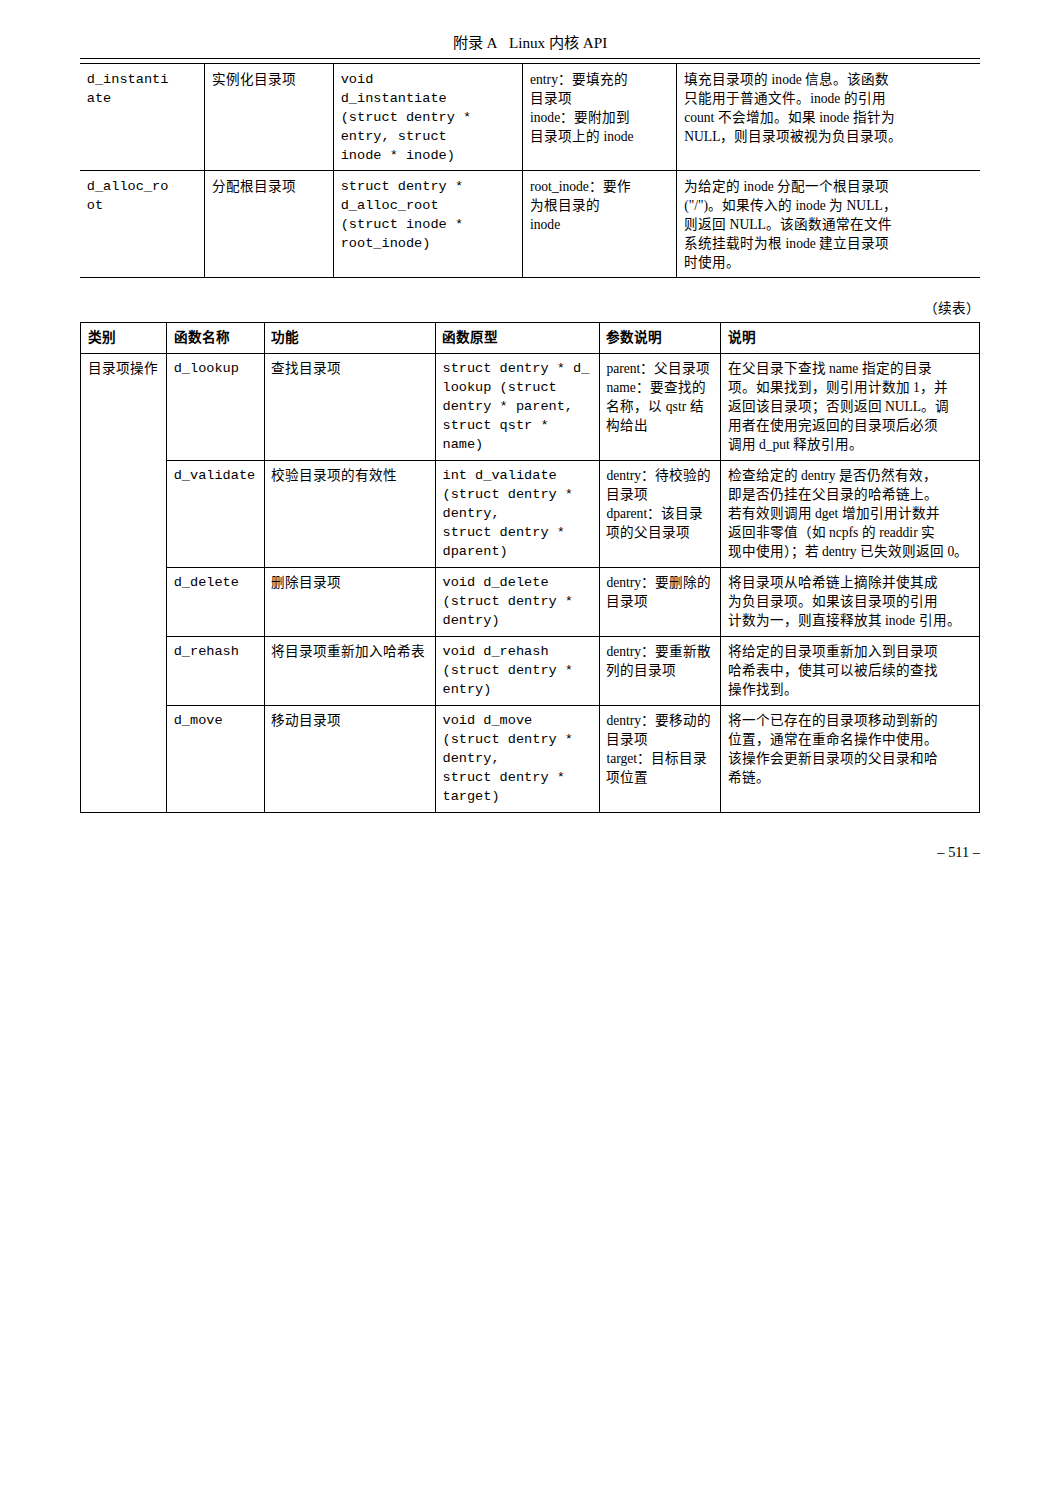附录 A Linux 内核 API
| d_instanti ate | 实例化目录项 | void d_instantiate (struct dentry * entry, struct inode * inode) | entry：要填充的 目录项 inode：要附加到 目录项上的 inode | 填充目录项的 inode 信息。该函数 只能用于普通文件。inode 的引用 count 不会增加。如果 inode 指针为 NULL，则目录项被视为负目录项。 |
| d_alloc_ro ot | 分配根目录项 | struct dentry * d_alloc_root (struct inode * root_inode) | root_inode：要作 为根目录的 inode | 为给定的 inode 分配一个根目录项 ("/")。如果传入的 inode 为 NULL， 则返回 NULL。该函数通常在文件 系统挂载时为根 inode 建立目录项 时使用。 |
（续表）
| 类别 | 函数名称 | 功能 | 函数原型 | 参数说明 | 说明 |
| --- | --- | --- | --- | --- | --- |
| 目录项操作 | d_lookup | 查找目录项 | struct dentry * d_ lookup (struct dentry * parent, struct qstr * name) | parent：父目录项 name：要查找的 名称，以 qstr 结 构给出 | 在父目录下查找 name 指定的目录 项。如果找到，则引用计数加 1，并 返回该目录项；否则返回 NULL。调 用者在使用完返回的目录项后必须 调用 d_put 释放引用。 |
| d_validate | 校验目录项的有效性 | int d_validate (struct dentry * dentry, struct dentry * dparent) | dentry：待校验的 目录项 dparent：该目录 项的父目录项 | 检查给定的 dentry 是否仍然有效， 即是否仍挂在父目录的哈希链上。 若有效则调用 dget 增加引用计数并 返回非零值（如 ncpfs 的 readdir 实 现中使用）；若 dentry 已失效则返回 0。 |
| d_delete | 删除目录项 | void d_delete (struct dentry * dentry) | dentry：要删除的 目录项 | 将目录项从哈希链上摘除并使其成 为负目录项。如果该目录项的引用 计数为一，则直接释放其 inode 引用。 |
| d_rehash | 将目录项重新加入哈希表 | void d_rehash (struct dentry * entry) | dentry：要重新散 列的目录项 | 将给定的目录项重新加入到目录项 哈希表中，使其可以被后续的查找 操作找到。 |
| d_move | 移动目录项 | void d_move (struct dentry * dentry, struct dentry * target) | dentry：要移动的 目录项 target：目标目录 项位置 | 将一个已存在的目录项移动到新的 位置，通常在重命名操作中使用。 该操作会更新目录项的父目录和哈 希链。 |
– 511 –